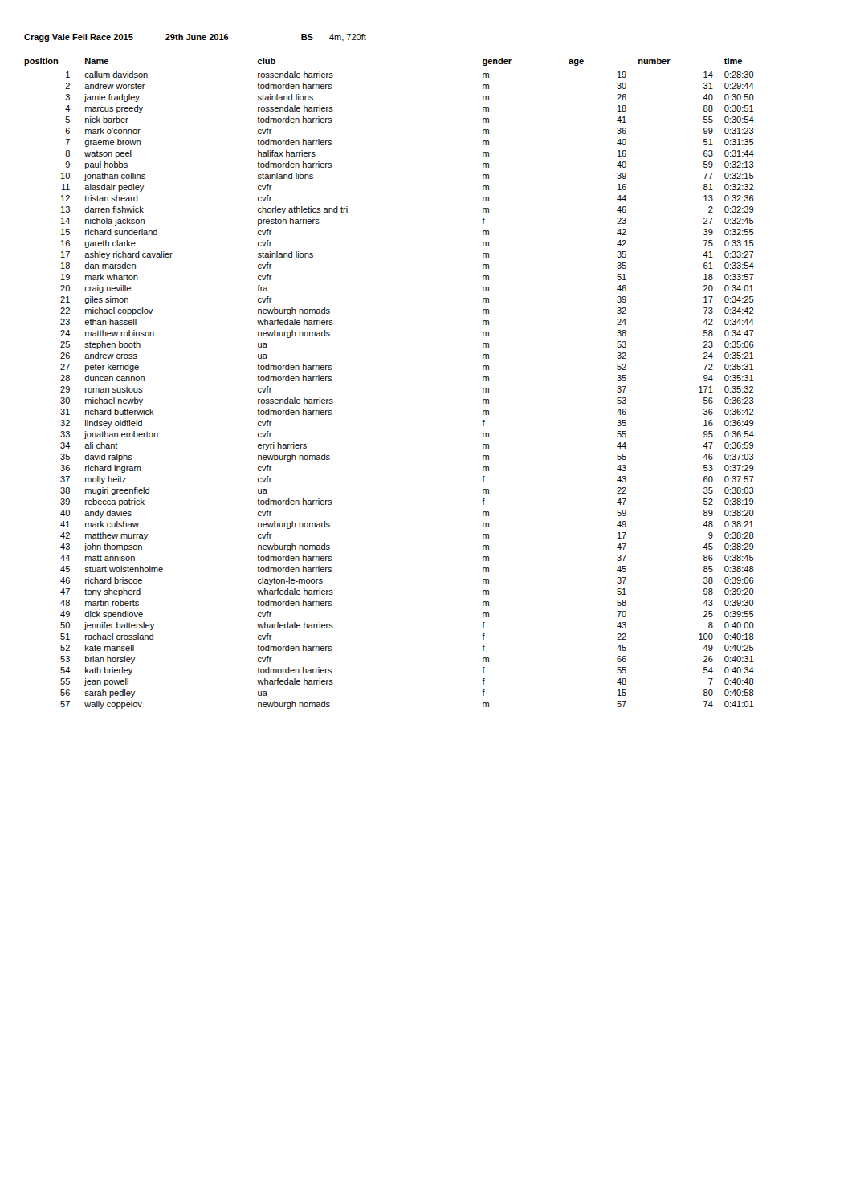Cragg Vale Fell Race 2015 29th June 2016 BS 4m, 720ft
| position | Name | club | gender | age | number | time |
| --- | --- | --- | --- | --- | --- | --- |
| 1 | callum davidson | rossendale harriers | m | 19 | 14 | 0:28:30 |
| 2 | andrew worster | todmorden harriers | m | 30 | 31 | 0:29:44 |
| 3 | jamie fradgley | stainland lions | m | 26 | 40 | 0:30:50 |
| 4 | marcus preedy | rossendale harriers | m | 18 | 88 | 0:30:51 |
| 5 | nick barber | todmorden harriers | m | 41 | 55 | 0:30:54 |
| 6 | mark o'connor | cvfr | m | 36 | 99 | 0:31:23 |
| 7 | graeme brown | todmorden harriers | m | 40 | 51 | 0:31:35 |
| 8 | watson peel | halifax harriers | m | 16 | 63 | 0:31:44 |
| 9 | paul hobbs | todmorden harriers | m | 40 | 59 | 0:32:13 |
| 10 | jonathan collins | stainland lions | m | 39 | 77 | 0:32:15 |
| 11 | alasdair pedley | cvfr | m | 16 | 81 | 0:32:32 |
| 12 | tristan sheard | cvfr | m | 44 | 13 | 0:32:36 |
| 13 | darren fishwick | chorley athletics and tri | m | 46 | 2 | 0:32:39 |
| 14 | nichola jackson | preston harriers | f | 23 | 27 | 0:32:45 |
| 15 | richard sunderland | cvfr | m | 42 | 39 | 0:32:55 |
| 16 | gareth clarke | cvfr | m | 42 | 75 | 0:33:15 |
| 17 | ashley richard cavalier | stainland lions | m | 35 | 41 | 0:33:27 |
| 18 | dan marsden | cvfr | m | 35 | 61 | 0:33:54 |
| 19 | mark wharton | cvfr | m | 51 | 18 | 0:33:57 |
| 20 | craig neville | fra | m | 46 | 20 | 0:34:01 |
| 21 | giles simon | cvfr | m | 39 | 17 | 0:34:25 |
| 22 | michael coppelov | newburgh nomads | m | 32 | 73 | 0:34:42 |
| 23 | ethan hassell | wharfedale harriers | m | 24 | 42 | 0:34:44 |
| 24 | matthew robinson | newburgh nomads | m | 38 | 58 | 0:34:47 |
| 25 | stephen booth | ua | m | 53 | 23 | 0:35:06 |
| 26 | andrew cross | ua | m | 32 | 24 | 0:35:21 |
| 27 | peter kerridge | todmorden harriers | m | 52 | 72 | 0:35:31 |
| 28 | duncan cannon | todmorden harriers | m | 35 | 94 | 0:35:31 |
| 29 | roman sustous | cvfr | m | 37 | 171 | 0:35:32 |
| 30 | michael newby | rossendale harriers | m | 53 | 56 | 0:36:23 |
| 31 | richard butterwick | todmorden harriers | m | 46 | 36 | 0:36:42 |
| 32 | lindsey oldfield | cvfr | f | 35 | 16 | 0:36:49 |
| 33 | jonathan emberton | cvfr | m | 55 | 95 | 0:36:54 |
| 34 | ali chant | eryri harriers | m | 44 | 47 | 0:36:59 |
| 35 | david ralphs | newburgh nomads | m | 55 | 46 | 0:37:03 |
| 36 | richard ingram | cvfr | m | 43 | 53 | 0:37:29 |
| 37 | molly heitz | cvfr | f | 43 | 60 | 0:37:57 |
| 38 | mugiri greenfield | ua | m | 22 | 35 | 0:38:03 |
| 39 | rebecca patrick | todmorden harriers | f | 47 | 52 | 0:38:19 |
| 40 | andy davies | cvfr | m | 59 | 89 | 0:38:20 |
| 41 | mark culshaw | newburgh nomads | m | 49 | 48 | 0:38:21 |
| 42 | matthew murray | cvfr | m | 17 | 9 | 0:38:28 |
| 43 | john thompson | newburgh nomads | m | 47 | 45 | 0:38:29 |
| 44 | matt annison | todmorden harriers | m | 37 | 86 | 0:38:45 |
| 45 | stuart wolstenholme | todmorden harriers | m | 45 | 85 | 0:38:48 |
| 46 | richard briscoe | clayton-le-moors | m | 37 | 38 | 0:39:06 |
| 47 | tony shepherd | wharfedale harriers | m | 51 | 98 | 0:39:20 |
| 48 | martin roberts | todmorden harriers | m | 58 | 43 | 0:39:30 |
| 49 | dick spendlove | cvfr | m | 70 | 25 | 0:39:55 |
| 50 | jennifer battersley | wharfedale harriers | f | 43 | 8 | 0:40:00 |
| 51 | rachael crossland | cvfr | f | 22 | 100 | 0:40:18 |
| 52 | kate mansell | todmorden harriers | f | 45 | 49 | 0:40:25 |
| 53 | brian horsley | cvfr | m | 66 | 26 | 0:40:31 |
| 54 | kath brierley | todmorden harriers | f | 55 | 54 | 0:40:34 |
| 55 | jean powell | wharfedale harriers | f | 48 | 7 | 0:40:48 |
| 56 | sarah pedley | ua | f | 15 | 80 | 0:40:58 |
| 57 | wally coppelov | newburgh nomads | m | 57 | 74 | 0:41:01 |